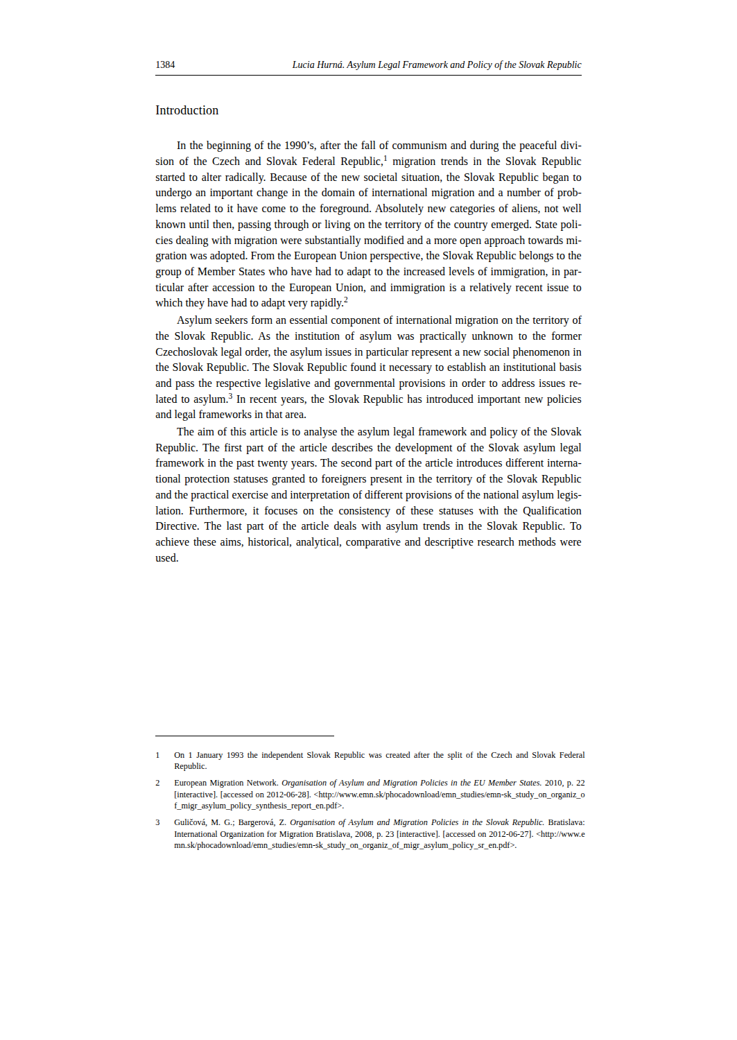1384 Lucia Hurná. Asylum Legal Framework and Policy of the Slovak Republic
Introduction
In the beginning of the 1990’s, after the fall of communism and during the peaceful division of the Czech and Slovak Federal Republic,1 migration trends in the Slovak Republic started to alter radically. Because of the new societal situation, the Slovak Republic began to undergo an important change in the domain of international migration and a number of problems related to it have come to the foreground. Absolutely new categories of aliens, not well known until then, passing through or living on the territory of the country emerged. State policies dealing with migration were substantially modified and a more open approach towards migration was adopted. From the European Union perspective, the Slovak Republic belongs to the group of Member States who have had to adapt to the increased levels of immigration, in particular after accession to the European Union, and immigration is a relatively recent issue to which they have had to adapt very rapidly.2
Asylum seekers form an essential component of international migration on the territory of the Slovak Republic. As the institution of asylum was practically unknown to the former Czechoslovak legal order, the asylum issues in particular represent a new social phenomenon in the Slovak Republic. The Slovak Republic found it necessary to establish an institutional basis and pass the respective legislative and governmental provisions in order to address issues related to asylum.3 In recent years, the Slovak Republic has introduced important new policies and legal frameworks in that area.
The aim of this article is to analyse the asylum legal framework and policy of the Slovak Republic. The first part of the article describes the development of the Slovak asylum legal framework in the past twenty years. The second part of the article introduces different international protection statuses granted to foreigners present in the territory of the Slovak Republic and the practical exercise and interpretation of different provisions of the national asylum legislation. Furthermore, it focuses on the consistency of these statuses with the Qualification Directive. The last part of the article deals with asylum trends in the Slovak Republic. To achieve these aims, historical, analytical, comparative and descriptive research methods were used.
1 On 1 January 1993 the independent Slovak Republic was created after the split of the Czech and Slovak Federal Republic.
2 European Migration Network. Organisation of Asylum and Migration Policies in the EU Member States. 2010, p. 22 [interactive]. [accessed on 2012-06-28]. <http://www.emn.sk/phocadownload/emn_studies/emn-sk_study_on_organiz_of_migr_asylum_policy_synthesis_report_en.pdf>.
3 Guličová, M. G.; Bargerová, Z. Organisation of Asylum and Migration Policies in the Slovak Republic. Bratislava: International Organization for Migration Bratislava, 2008, p. 23 [interactive]. [accessed on 2012-06-27]. <http://www.emn.sk/phocadownload/emn_studies/emn-sk_study_on_organiz_of_migr_asylum_policy_sr_en.pdf>.